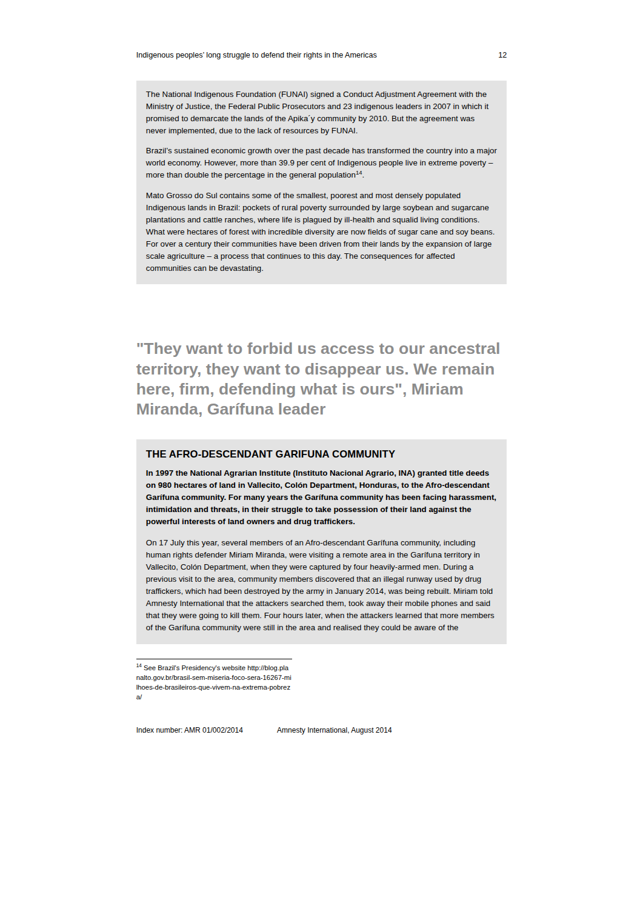Indigenous peoples’ long struggle to defend their rights in the Americas
12
The National Indigenous Foundation (FUNAI) signed a Conduct Adjustment Agreement with the Ministry of Justice, the Federal Public Prosecutors and 23 indigenous leaders in 2007 in which it promised to demarcate the lands of the Apika´y community by 2010. But the agreement was never implemented, due to the lack of resources by FUNAI.
Brazil’s sustained economic growth over the past decade has transformed the country into a major world economy. However, more than 39.9 per cent of Indigenous people live in extreme poverty – more than double the percentage in the general population14.
Mato Grosso do Sul contains some of the smallest, poorest and most densely populated Indigenous lands in Brazil: pockets of rural poverty surrounded by large soybean and sugarcane plantations and cattle ranches, where life is plagued by ill-health and squalid living conditions. What were hectares of forest with incredible diversity are now fields of sugar cane and soy beans. For over a century their communities have been driven from their lands by the expansion of large scale agriculture – a process that continues to this day. The consequences for affected communities can be devastating.
"They want to forbid us access to our ancestral territory, they want to disappear us. We remain here, firm, defending what is ours", Miriam Miranda, Garífuna leader
THE AFRO-DESCENDANT GARIFUNA COMMUNITY
In 1997 the National Agrarian Institute (Instituto Nacional Agrario, INA) granted title deeds on 980 hectares of land in Vallecito, Colón Department, Honduras, to the Afro-descendant Garífuna community. For many years the Garífuna community has been facing harassment, intimidation and threats, in their struggle to take possession of their land against the powerful interests of land owners and drug traffickers.
On 17 July this year, several members of an Afro-descendant Garífuna community, including human rights defender Miriam Miranda, were visiting a remote area in the Garífuna territory in Vallecito, Colón Department, when they were captured by four heavily-armed men. During a previous visit to the area, community members discovered that an illegal runway used by drug traffickers, which had been destroyed by the army in January 2014, was being rebuilt. Miriam told Amnesty International that the attackers searched them, took away their mobile phones and said that they were going to kill them. Four hours later, when the attackers learned that more members of the Garífuna community were still in the area and realised they could be aware of the
14 See Brazil's Presidency's website http://blog.planalto.gov.br/brasil-sem-miseria-foco-sera-16267-milhoes-de-brasileiros-que-vivem-na-extrema-pobreza/
Index number: AMR 01/002/2014
Amnesty International, August 2014